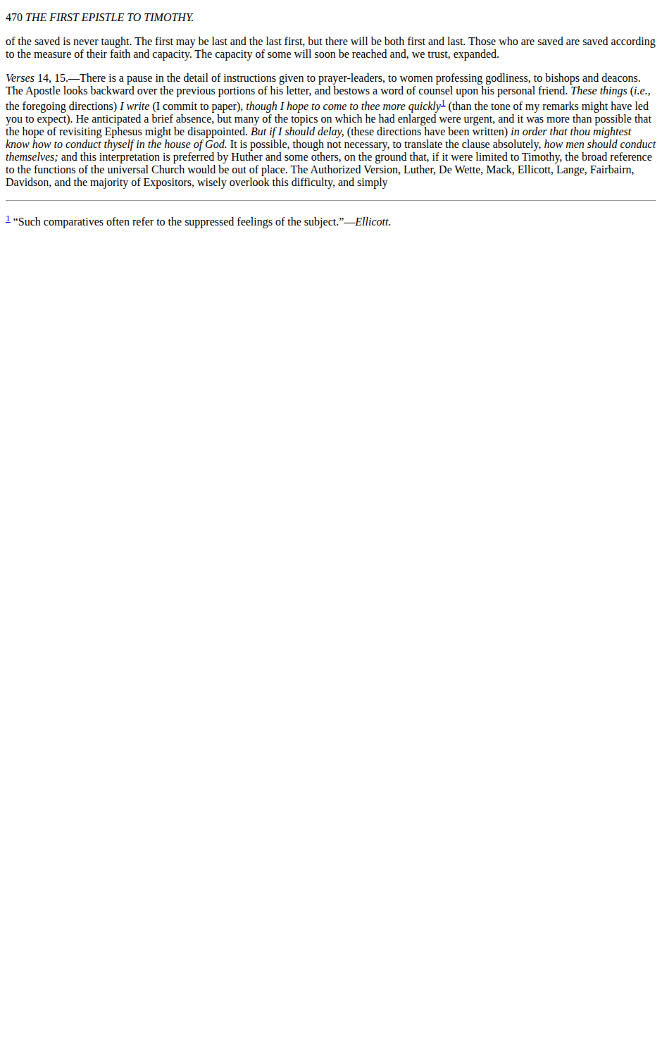470 THE FIRST EPISTLE TO TIMOTHY.
of the saved is never taught. The first may be last and the last first, but there will be both first and last. Those who are saved are saved according to the measure of their faith and capacity. The capacity of some will soon be reached and, we trust, expanded.
Verses 14, 15.—There is a pause in the detail of instructions given to prayer-leaders, to women professing godliness, to bishops and deacons. The Apostle looks backward over the previous portions of his letter, and bestows a word of counsel upon his personal friend. These things (i.e., the foregoing directions) I write (I commit to paper), though I hope to come to thee more quickly1 (than the tone of my remarks might have led you to expect). He anticipated a brief absence, but many of the topics on which he had enlarged were urgent, and it was more than possible that the hope of revisiting Ephesus might be disappointed. But if I should delay, (these directions have been written) in order that thou mightest know how to conduct thyself in the house of God. It is possible, though not necessary, to translate the clause absolutely, how men should conduct themselves; and this interpretation is preferred by Huther and some others, on the ground that, if it were limited to Timothy, the broad reference to the functions of the universal Church would be out of place. The Authorized Version, Luther, De Wette, Mack, Ellicott, Lange, Fairbairn, Davidson, and the majority of Expositors, wisely overlook this difficulty, and simply
1 “Such comparatives often refer to the suppressed feelings of the subject.”—Ellicott.